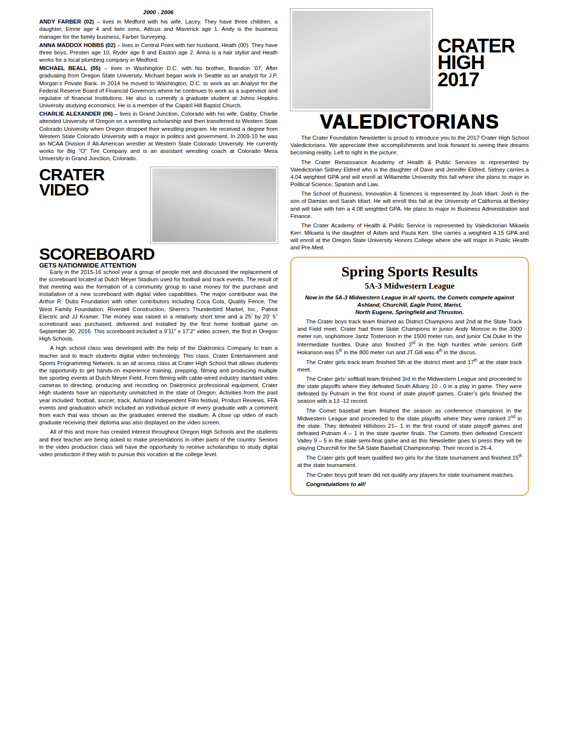2000 - 2006
ANDY FARBER (02) – lives in Medford with his wife, Lacey. They have three children, a daughter, Emrie age 4 and twin sons, Atticus and Maverick age 1. Andy is the business manager for the family business, Farber Surveying.
ANNA MADDOX HOBBS (02) – lives in Central Point with her husband, Heath (00). They have three boys, Presten age 10, Ryder age 8 and Easton age 2. Anna is a hair stylist and Heath works for a local plumbing company in Medford.
MICHAEL BEALL (05) – lives in Washington D.C. with his brother, Brandon ’07. After graduating from Oregon State University, Michael began work in Seattle as an analyst for J.P. Morgan’s Private Bank. In 2014 he moved to Washington, D.C. to work as an Analyst for the Federal Reserve Board of Financial Governors where he continues to work as a supervisor and regulator of financial Institutions. He also is currently a graduate student at Johns Hopkins University studying economics. He is a member of the Capitol Hill Baptist Church.
CHARLIE ALEXANDER (06) – lives in Grand Junction, Colorado with his wife, Gabby. Charlie attended University of Oregon on a wrestling scholarship and then transferred to Western State Colorado University when Oregon dropped their wrestling program. He received a degree from Western State Colorado University with a major in politics and government. In 2009-10 he was an NCAA Division II All-American wrestler at Western State Colorado University. He currently works for Big “O” Tire Company and is an assistant wrestling coach at Colorado Mesa University in Grand Junction, Colorado.
CRATER
VIDEO
SCOREBOARD GETS NATIONWIDE ATTENTION
Early in the 2015-16 school year a group of people met and discussed the replacement of the scoreboard located at Dutch Meyer Stadium used for football and track events. The result of that meeting was the formation of a community group to raise money for the purchase and installation of a new scoreboard with digital video capabilities. The major contributor was the Arthur R. Dubs Foundation with other contributors including Coca Cola, Quality Fence, The West Family Foundation, Riverdell Construction, Sherm’s Thunderbird Market, Inc., Patriot Electric and JJ Kramer. The money was raised in a relatively short time and a 25’ by 20’ 5” scoreboard was purchased, delivered and installed by the first home football game on September 30, 2016. This scoreboard included a 9’11” x 17’2” video screen, the first in Oregon High Schools.
A high school class was developed with the help of the Daktronics Company to train a teacher and to teach students digital video technology. This class, Crater Entertainment and Sports Programming Network, is an all access class at Crater High School that allows students the opportunity to get hands-on experience training, prepping, filming and producing multiple live sporting events at Dutch Meyer Field. From filming with cable-wired industry standard video cameras to directing, producing and recording on Daktronics professional equipment, Crater High students have an opportunity unmatched in the state of Oregon. Activities from the past year included: football, soccer, track, Ashland Independent Film festival, Product Reviews, FFA events and graduation which included an individual picture of every graduate with a comment from each that was shown as the graduates entered the stadium. A close up video of each graduate receiving their diploma was also displayed on the video screen.
All of this and more has created interest throughout Oregon High Schools and the students and their teacher are being asked to make presentations in other parts of the country. Seniors in the video production class will have the opportunity to receive scholarships to study digital video production if they wish to pursue this vocation at the college level.
CRATER
HIGH
2017
VALEDICTORIANS
The Crater Foundation Newsletter is proud to introduce you to the 2017 Crater High School Valedictorians. We appreciate their accomplishments and look forward to seeing their dreams becoming reality. Left to right in the picture:
The Crater Renaissance Academy of Health & Public Services is represented by Valedictorian Sidney Eldred who is the daughter of Dave and Jennifer Eldred. Sidney carries a 4.04 weighted GPA and will enroll at Willamette University this fall where she plans to major in Political Science, Spanish and Law.
The School of Business, Innovation & Sciences is represented by Josh Idiart. Josh is the son of Damian and Sarah Idiart. He will enroll this fall at the University of California at Berkley and will take with him a 4.08 weighted GPA. He plans to major in Business Administration and Finance.
The Crater Academy of Health & Public Service is represented by Valedictorian Mikaela Kerr. Mikaela is the daughter of Adam and Paula Kerr. She carries a weighted 4.15 GPA and will enroll at the Oregon State University Honors College where she will major in Public Health and Pre-Med.
Spring Sports Results
5A-3 Midwestern League
Now in the 5A-3 Midwestern League in all sports, the Comets compete against Ashland, Churchill, Eagle Point, Marist,
North Eugene, Springfield and Thruston.
The Crater boys track team finished as District Champions and 2nd at the State Track and Field meet. Crater had three State Champions in junior Andy Monroe in the 3000 meter run, sophomore Jantz Tostenson in the 1500 meter run, and junior Cal Duke in the Intermediate hurdles. Duke also finished 3rd in the high hurdles while seniors Griff Hokanson was 5th in the 800 meter run and JT Gill was 4th in the discus.
The Crater girls track team finished 5th at the district meet and 17th at the state track meet.
The Crater girls’ softball team finished 3rd in the Midwestern League and proceeded to the state playoffs where they defeated South Albany 10 - 0 in a play in game. They were defeated by Putnam in the first round of state playoff games. Crater’s girls finished the season with a 13 -12 record.
The Comet baseball team finished the season as conference champions in the Midwestern League and proceeded to the state playoffs where they were ranked 2nd in the state. They defeated Hillsboro 21– 1 in the first round of state playoff games and defeated Putnam 4 – 1 in the state quarter finals. The Comets then defeated Crescent Valley 9 – 5 in the state semi-final game and as this Newsletter goes to press they will be playing Churchill for the 5A State Baseball Championship. Their record is 26-4.
The Crater girls golf team qualified two girls for the State tournament and finished 15th at the state tournament.
The Crater boys golf team did not qualify any players for state tournament matches.
Congratulations to all!